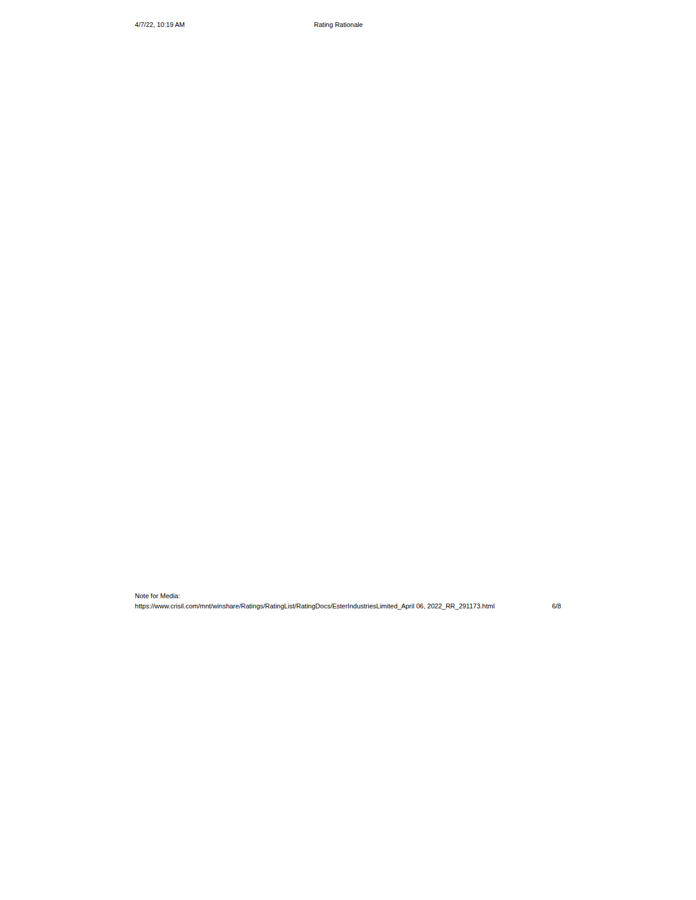4/7/22, 10:19 AM
Rating Rationale
Note for Media:
https://www.crisil.com/mnt/winshare/Ratings/RatingList/RatingDocs/EsterIndustriesLimited_April 06, 2022_RR_291173.html
6/8